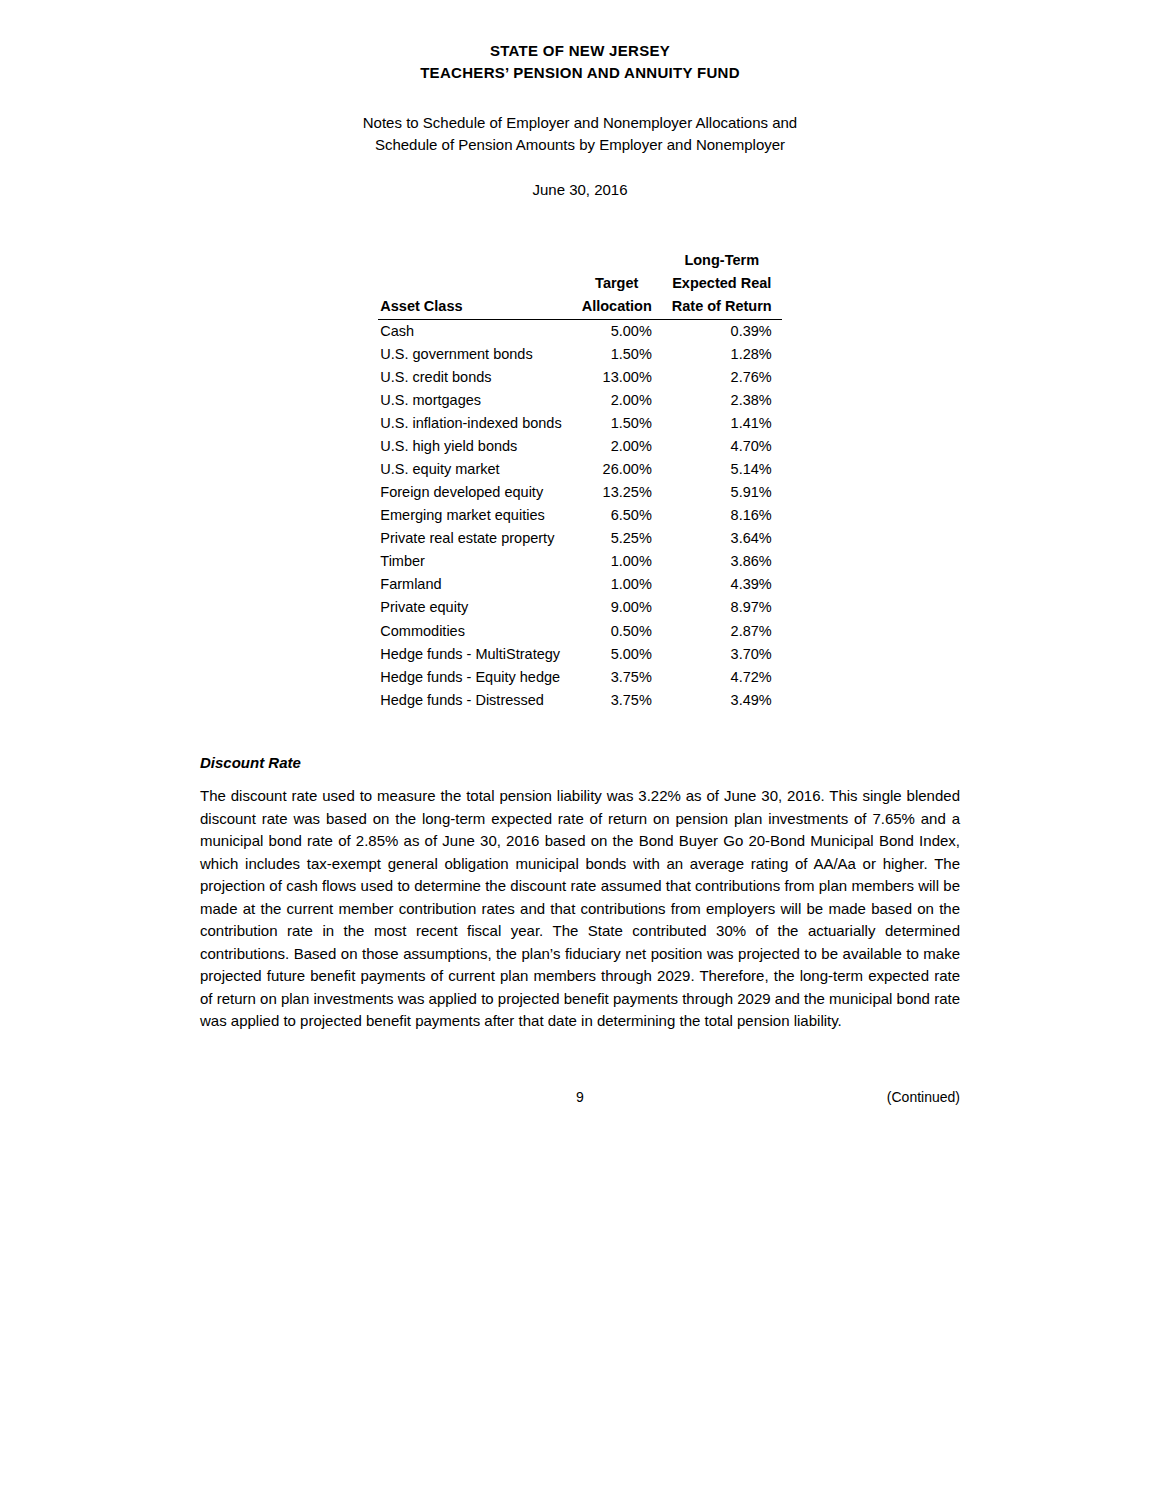STATE OF NEW JERSEY
TEACHERS’ PENSION AND ANNUITY FUND
Notes to Schedule of Employer and Nonemployer Allocations and
Schedule of Pension Amounts by Employer and Nonemployer
June 30, 2016
| | | Long-Term |
| --- | --- | --- |
| | Target | Expected Real |
| Asset Class | Allocation | Rate of Return |
| Cash | 5.00% | 0.39% |
| U.S. government bonds | 1.50% | 1.28% |
| U.S. credit bonds | 13.00% | 2.76% |
| U.S. mortgages | 2.00% | 2.38% |
| U.S. inflation-indexed bonds | 1.50% | 1.41% |
| U.S. high yield bonds | 2.00% | 4.70% |
| U.S. equity market | 26.00% | 5.14% |
| Foreign developed equity | 13.25% | 5.91% |
| Emerging market equities | 6.50% | 8.16% |
| Private real estate property | 5.25% | 3.64% |
| Timber | 1.00% | 3.86% |
| Farmland | 1.00% | 4.39% |
| Private equity | 9.00% | 8.97% |
| Commodities | 0.50% | 2.87% |
| Hedge funds - MultiStrategy | 5.00% | 3.70% |
| Hedge funds - Equity hedge | 3.75% | 4.72% |
| Hedge funds - Distressed | 3.75% | 3.49% |
Discount Rate
The discount rate used to measure the total pension liability was 3.22% as of June 30, 2016. This single blended discount rate was based on the long-term expected rate of return on pension plan investments of 7.65% and a municipal bond rate of 2.85% as of June 30, 2016 based on the Bond Buyer Go 20-Bond Municipal Bond Index, which includes tax-exempt general obligation municipal bonds with an average rating of AA/Aa or higher. The projection of cash flows used to determine the discount rate assumed that contributions from plan members will be made at the current member contribution rates and that contributions from employers will be made based on the contribution rate in the most recent fiscal year. The State contributed 30% of the actuarially determined contributions. Based on those assumptions, the plan’s fiduciary net position was projected to be available to make projected future benefit payments of current plan members through 2029. Therefore, the long-term expected rate of return on plan investments was applied to projected benefit payments through 2029 and the municipal bond rate was applied to projected benefit payments after that date in determining the total pension liability.
9
(Continued)